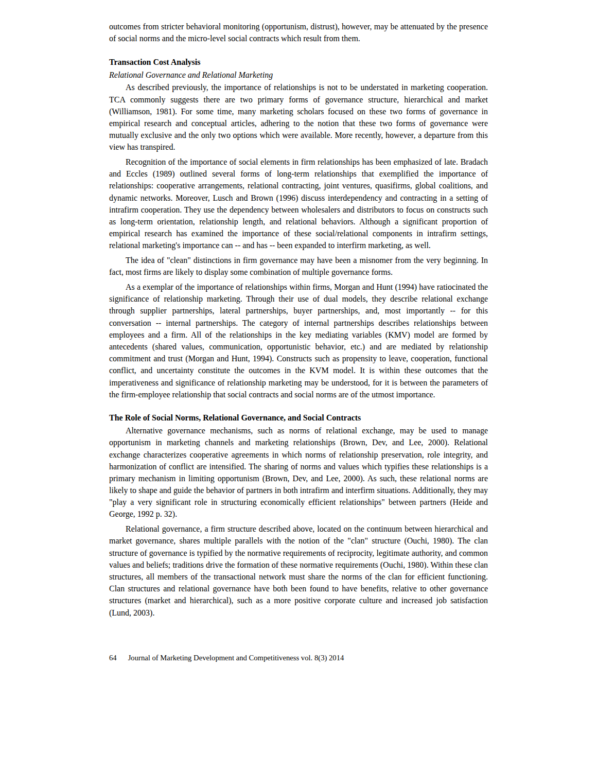outcomes from stricter behavioral monitoring (opportunism, distrust), however, may be attenuated by the presence of social norms and the micro-level social contracts which result from them.
Transaction Cost Analysis
Relational Governance and Relational Marketing
As described previously, the importance of relationships is not to be understated in marketing cooperation. TCA commonly suggests there are two primary forms of governance structure, hierarchical and market (Williamson, 1981). For some time, many marketing scholars focused on these two forms of governance in empirical research and conceptual articles, adhering to the notion that these two forms of governance were mutually exclusive and the only two options which were available. More recently, however, a departure from this view has transpired.
Recognition of the importance of social elements in firm relationships has been emphasized of late. Bradach and Eccles (1989) outlined several forms of long-term relationships that exemplified the importance of relationships: cooperative arrangements, relational contracting, joint ventures, quasifirms, global coalitions, and dynamic networks. Moreover, Lusch and Brown (1996) discuss interdependency and contracting in a setting of intrafirm cooperation. They use the dependency between wholesalers and distributors to focus on constructs such as long-term orientation, relationship length, and relational behaviors. Although a significant proportion of empirical research has examined the importance of these social/relational components in intrafirm settings, relational marketing's importance can -- and has -- been expanded to interfirm marketing, as well.
The idea of "clean" distinctions in firm governance may have been a misnomer from the very beginning. In fact, most firms are likely to display some combination of multiple governance forms.
As a exemplar of the importance of relationships within firms, Morgan and Hunt (1994) have ratiocinated the significance of relationship marketing. Through their use of dual models, they describe relational exchange through supplier partnerships, lateral partnerships, buyer partnerships, and, most importantly -- for this conversation -- internal partnerships. The category of internal partnerships describes relationships between employees and a firm. All of the relationships in the key mediating variables (KMV) model are formed by antecedents (shared values, communication, opportunistic behavior, etc.) and are mediated by relationship commitment and trust (Morgan and Hunt, 1994). Constructs such as propensity to leave, cooperation, functional conflict, and uncertainty constitute the outcomes in the KVM model. It is within these outcomes that the imperativeness and significance of relationship marketing may be understood, for it is between the parameters of the firm-employee relationship that social contracts and social norms are of the utmost importance.
The Role of Social Norms, Relational Governance, and Social Contracts
Alternative governance mechanisms, such as norms of relational exchange, may be used to manage opportunism in marketing channels and marketing relationships (Brown, Dev, and Lee, 2000). Relational exchange characterizes cooperative agreements in which norms of relationship preservation, role integrity, and harmonization of conflict are intensified. The sharing of norms and values which typifies these relationships is a primary mechanism in limiting opportunism (Brown, Dev, and Lee, 2000). As such, these relational norms are likely to shape and guide the behavior of partners in both intrafirm and interfirm situations. Additionally, they may "play a very significant role in structuring economically efficient relationships" between partners (Heide and George, 1992 p. 32).
Relational governance, a firm structure described above, located on the continuum between hierarchical and market governance, shares multiple parallels with the notion of the "clan" structure (Ouchi, 1980). The clan structure of governance is typified by the normative requirements of reciprocity, legitimate authority, and common values and beliefs; traditions drive the formation of these normative requirements (Ouchi, 1980). Within these clan structures, all members of the transactional network must share the norms of the clan for efficient functioning. Clan structures and relational governance have both been found to have benefits, relative to other governance structures (market and hierarchical), such as a more positive corporate culture and increased job satisfaction (Lund, 2003).
64 Journal of Marketing Development and Competitiveness vol. 8(3) 2014